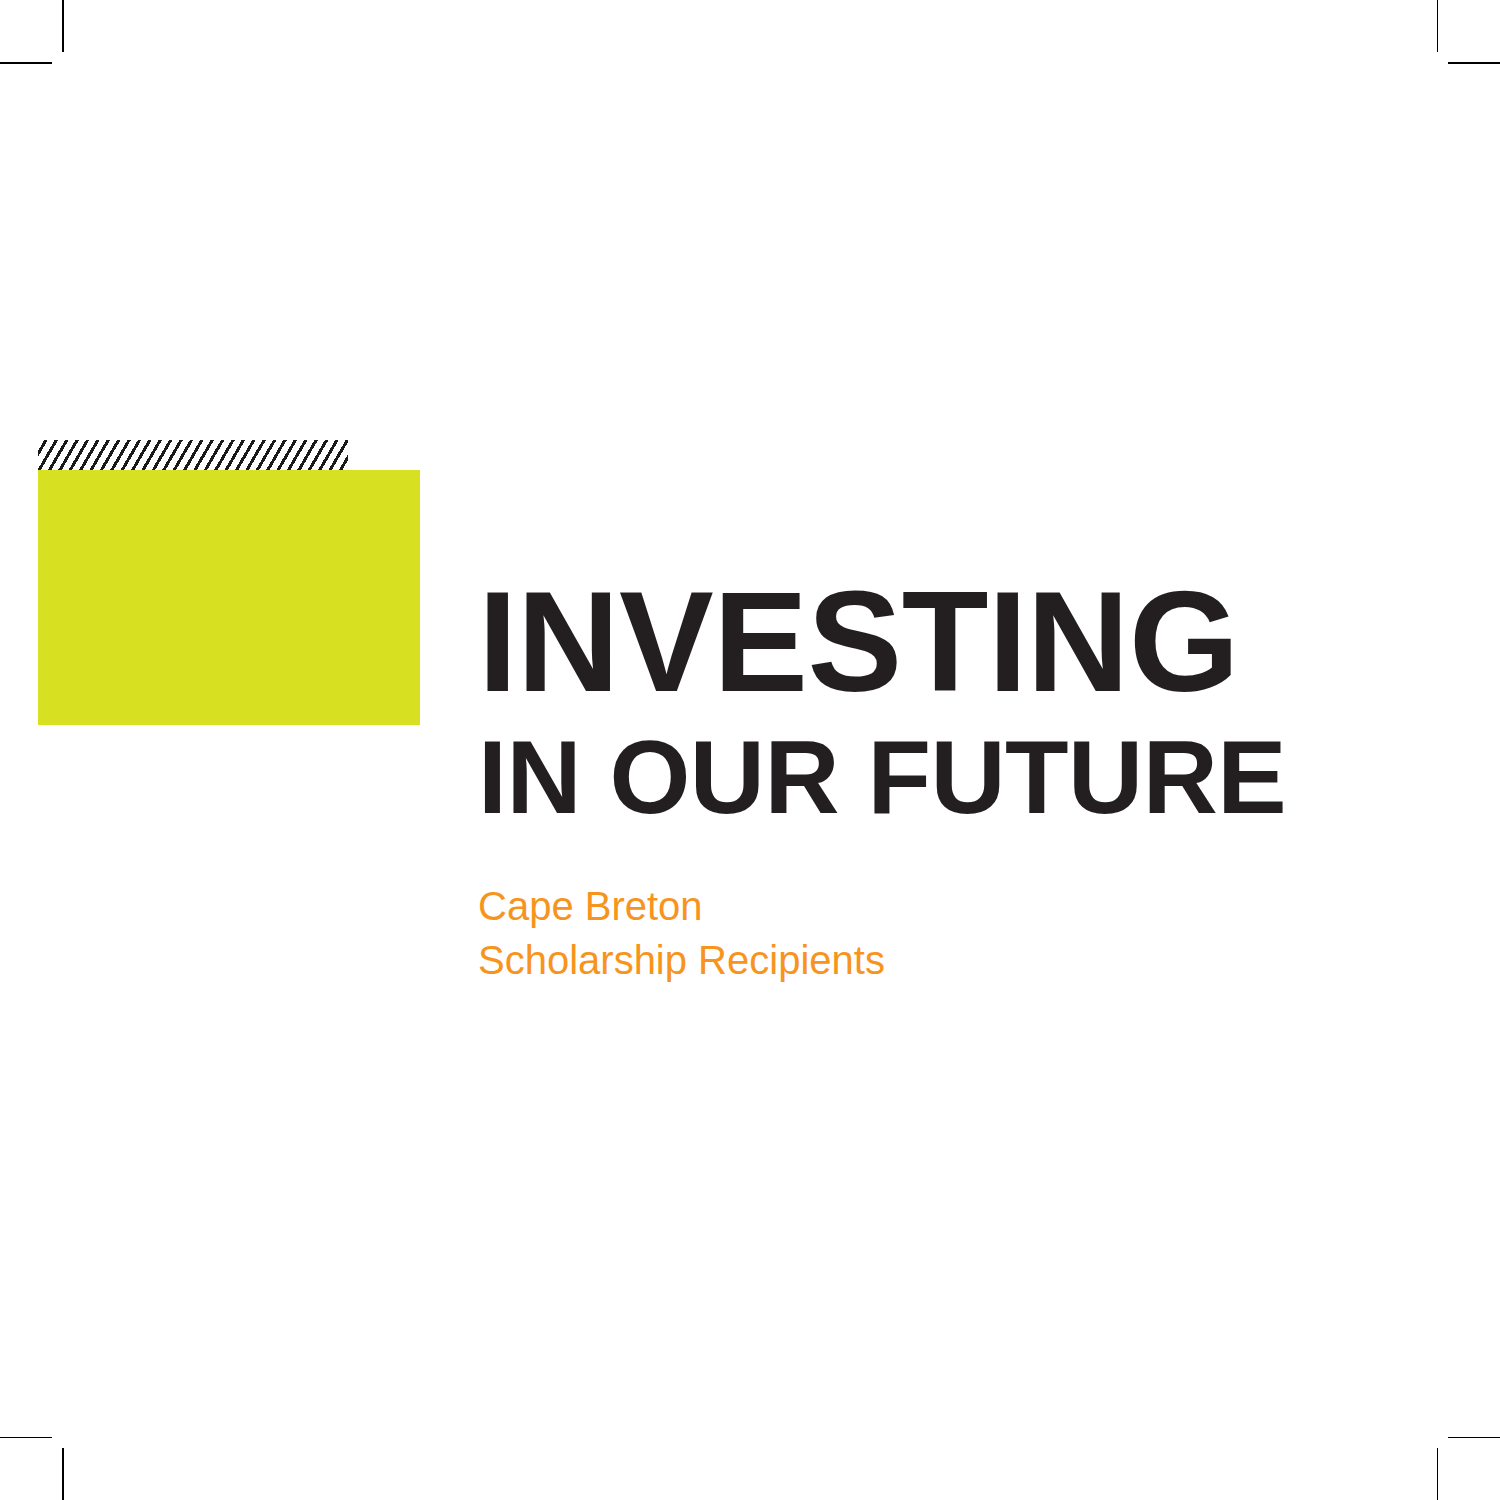INVESTING IN OUR FUTURE
Cape Breton Scholarship Recipients